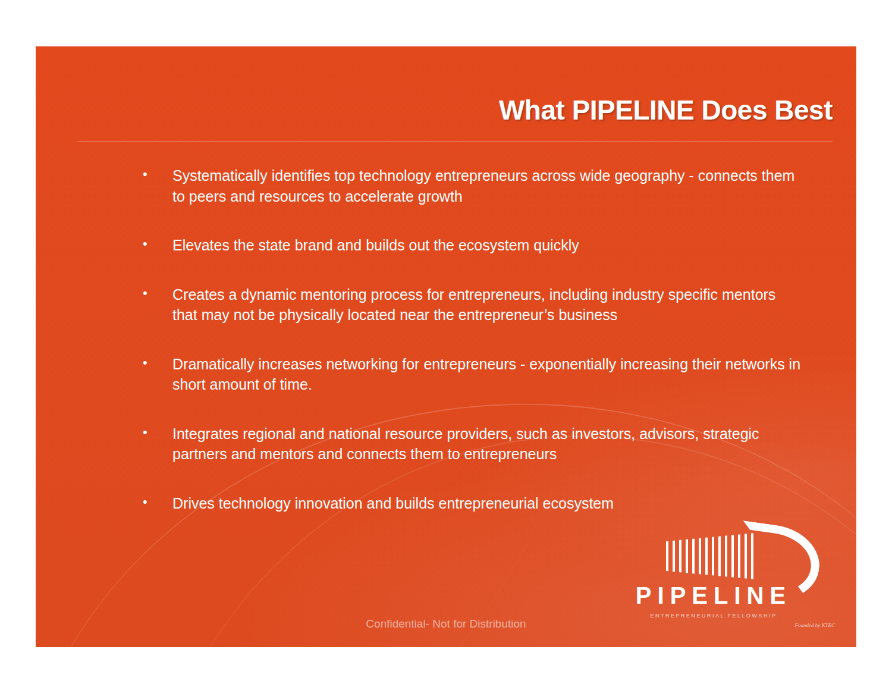What PIPELINE Does Best
Systematically identifies top technology entrepreneurs across wide geography - connects them to peers and resources to accelerate growth
Elevates the state brand and builds out the ecosystem quickly
Creates a dynamic mentoring process for entrepreneurs, including industry specific mentors that may not be physically located near the entrepreneur’s business
Dramatically increases networking for entrepreneurs - exponentially increasing their networks in short amount of time.
Integrates regional and national resource providers, such as investors, advisors, strategic partners and mentors and connects them to entrepreneurs
Drives technology innovation and builds entrepreneurial ecosystem
Confidential- Not for Distribution
PIPELINE
ENTREPRENEURIAL FELLOWSHIP
Founded by KTEC